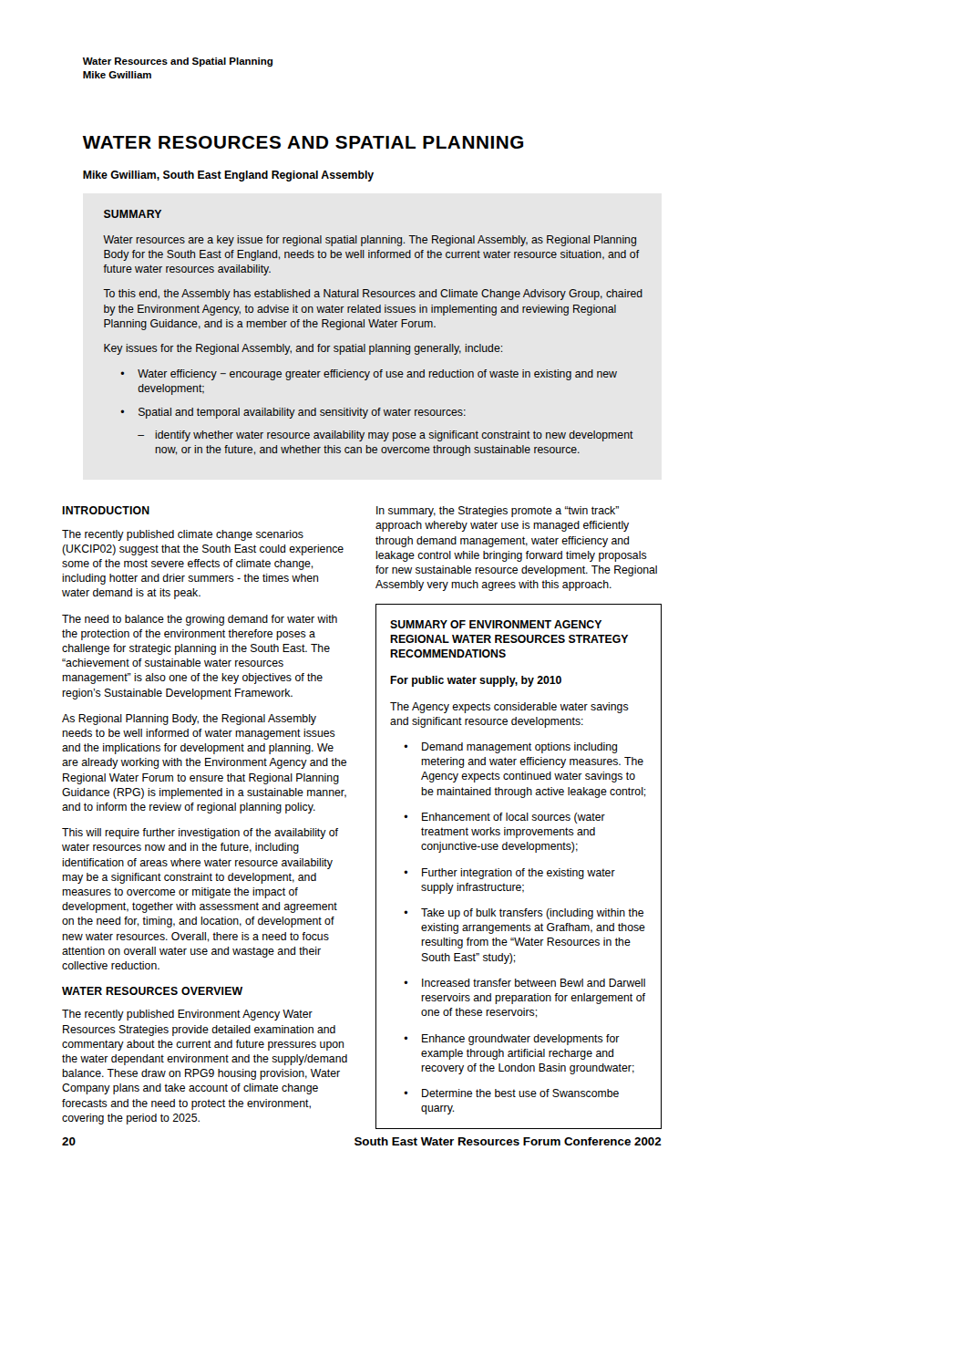Water Resources and Spatial Planning
Mike Gwilliam
WATER RESOURCES AND SPATIAL PLANNING
Mike Gwilliam, South East England Regional Assembly
SUMMARY
Water resources are a key issue for regional spatial planning. The Regional Assembly, as Regional Planning Body for the South East of England, needs to be well informed of the current water resource situation, and of future water resources availability.
To this end, the Assembly has established a Natural Resources and Climate Change Advisory Group, chaired by the Environment Agency, to advise it on water related issues in implementing and reviewing Regional Planning Guidance, and is a member of the Regional Water Forum.
Key issues for the Regional Assembly, and for spatial planning generally, include:
Water efficiency − encourage greater efficiency of use and reduction of waste in existing and new development;
Spatial and temporal availability and sensitivity of water resources:
identify whether water resource availability may pose a significant constraint to new development now, or in the future, and whether this can be overcome through sustainable resource.
INTRODUCTION
The recently published climate change scenarios (UKCIP02) suggest that the South East could experience some of the most severe effects of climate change, including hotter and drier summers - the times when water demand is at its peak.
The need to balance the growing demand for water with the protection of the environment therefore poses a challenge for strategic planning in the South East. The “achievement of sustainable water resources management” is also one of the key objectives of the region’s Sustainable Development Framework.
As Regional Planning Body, the Regional Assembly needs to be well informed of water management issues and the implications for development and planning. We are already working with the Environment Agency and the Regional Water Forum to ensure that Regional Planning Guidance (RPG) is implemented in a sustainable manner, and to inform the review of regional planning policy.
This will require further investigation of the availability of water resources now and in the future, including identification of areas where water resource availability may be a significant constraint to development, and measures to overcome or mitigate the impact of development, together with assessment and agreement on the need for, timing, and location, of development of new water resources. Overall, there is a need to focus attention on overall water use and wastage and their collective reduction.
WATER RESOURCES OVERVIEW
The recently published Environment Agency Water Resources Strategies provide detailed examination and commentary about the current and future pressures upon the water dependant environment and the supply/demand balance. These draw on RPG9 housing provision, Water Company plans and take account of climate change forecasts and the need to protect the environment, covering the period to 2025.
In summary, the Strategies promote a “twin track” approach whereby water use is managed efficiently through demand management, water efficiency and leakage control while bringing forward timely proposals for new sustainable resource development. The Regional Assembly very much agrees with this approach.
SUMMARY OF ENVIRONMENT AGENCY REGIONAL WATER RESOURCES STRATEGY RECOMMENDATIONS
For public water supply, by 2010
The Agency expects considerable water savings and significant resource developments:
Demand management options including metering and water efficiency measures. The Agency expects continued water savings to be maintained through active leakage control;
Enhancement of local sources (water treatment works improvements and conjunctive-use developments);
Further integration of the existing water supply infrastructure;
Take up of bulk transfers (including within the existing arrangements at Grafham, and those resulting from the “Water Resources in the South East” study);
Increased transfer between Bewl and Darwell reservoirs and preparation for enlargement of one of these reservoirs;
Enhance groundwater developments for example through artificial recharge and recovery of the London Basin groundwater;
Determine the best use of Swanscombe quarry.
20 South East Water Resources Forum Conference 2002